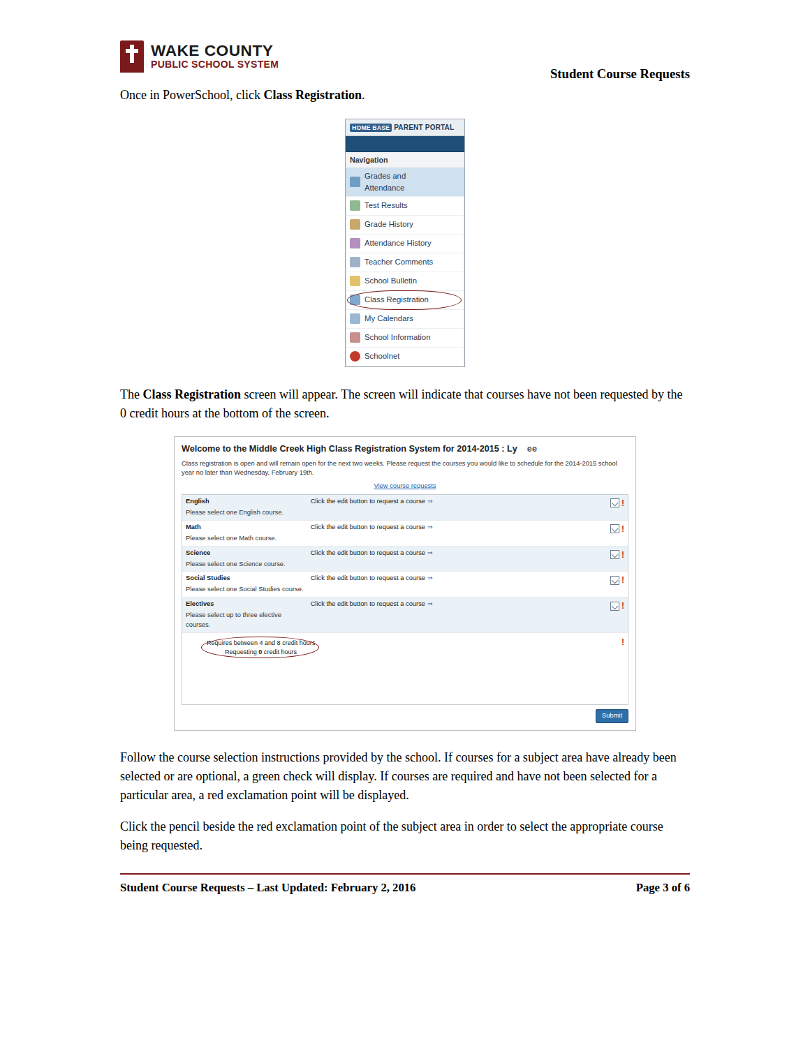WAKE COUNTY
PUBLIC SCHOOL SYSTEM
Student Course Requests
Once in PowerSchool, click Class Registration.
HOME BASE PARENT PORTAL
Navigation
Grades and
Attendance
Test Results
Grade History
Attendance History
Teacher Comments
School Bulletin
Class Registration
My Calendars
School Information
Schoolnet
The Class Registration screen will appear. The screen will indicate that courses have not been requested by the 0 credit hours at the bottom of the screen.
Welcome to the Middle Creek High Class Registration System for 2014-2015 : Lyee
Class registration is open and will remain open for the next two weeks. Please request the courses you would like to schedule for the 2014-2015 school year no later than Wednesday, February 19th.
View course requests
| English Please select one English course. | Click the edit button to request a course ⇒ | ! |
| Math Please select one Math course. | Click the edit button to request a course ⇒ | ! |
| Science Please select one Science course. | Click the edit button to request a course ⇒ | ! |
| Social Studies Please select one Social Studies course. | Click the edit button to request a course ⇒ | ! |
| Electives Please select up to three elective courses. | Click the edit button to request a course ⇒ | ! |
Requires between 4 and 8 credit hours
Requesting 0 credit hours
!
Submit
Follow the course selection instructions provided by the school. If courses for a subject area have already been selected or are optional, a green check will display. If courses are required and have not been selected for a particular area, a red exclamation point will be displayed.
Click the pencil beside the red exclamation point of the subject area in order to select the appropriate course being requested.
Student Course Requests – Last Updated: February 2, 2016
Page 3 of 6